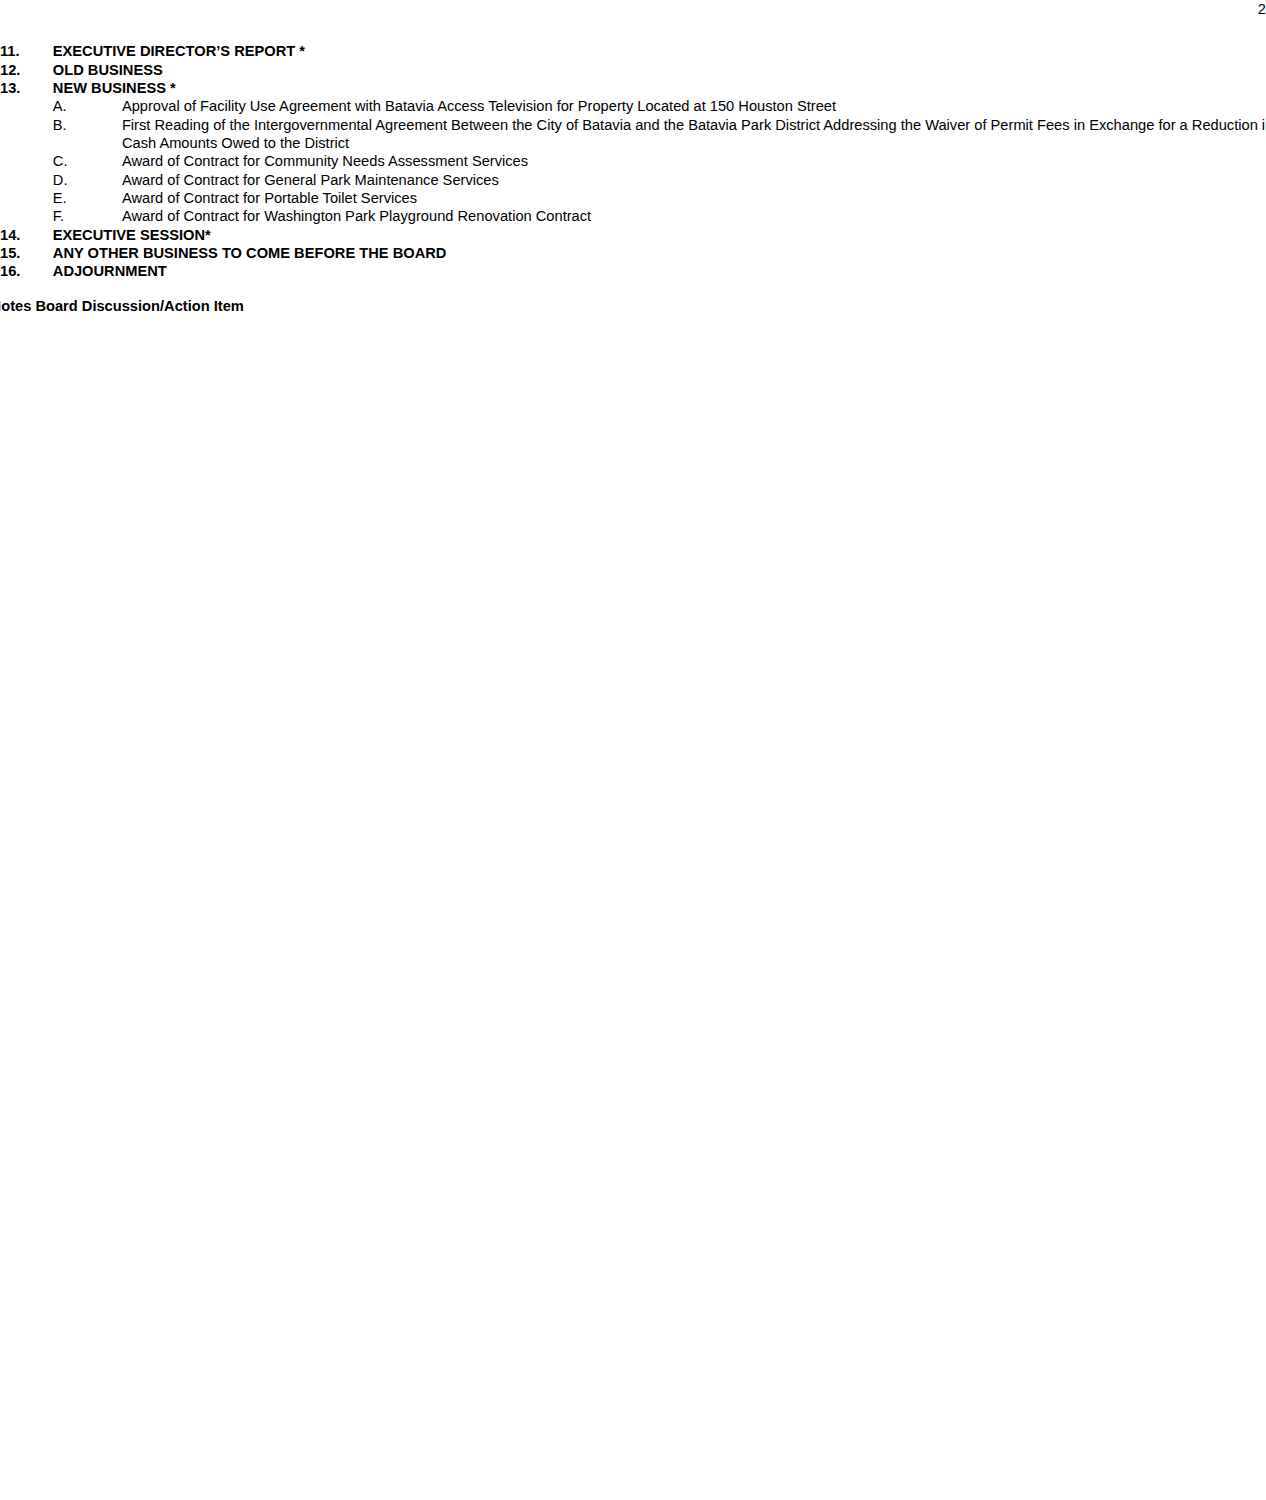2
| 11. | EXECUTIVE DIRECTOR’S REPORT * |
| 12. | OLD BUSINESS |
| 13. | NEW BUSINESS * |
| A. | Approval of Facility Use Agreement with Batavia Access Television for Property Located at 150 Houston Street |
| B. | First Reading of the Intergovernmental Agreement Between the City of Batavia and the Batavia Park District Addressing the Waiver of Permit Fees in Exchange for a Reduction in Land-Cash Amounts Owed to the District |
| C. | Award of Contract for Community Needs Assessment Services |
| D. | Award of Contract for General Park Maintenance Services |
| E. | Award of Contract for Portable Toilet Services |
| F. | Award of Contract for Washington Park Playground Renovation Contract |
| 14. | EXECUTIVE SESSION* |
| 15. | ANY OTHER BUSINESS TO COME BEFORE THE BOARD |
| 16. | ADJOURNMENT |
* Notes Board Discussion/Action Item